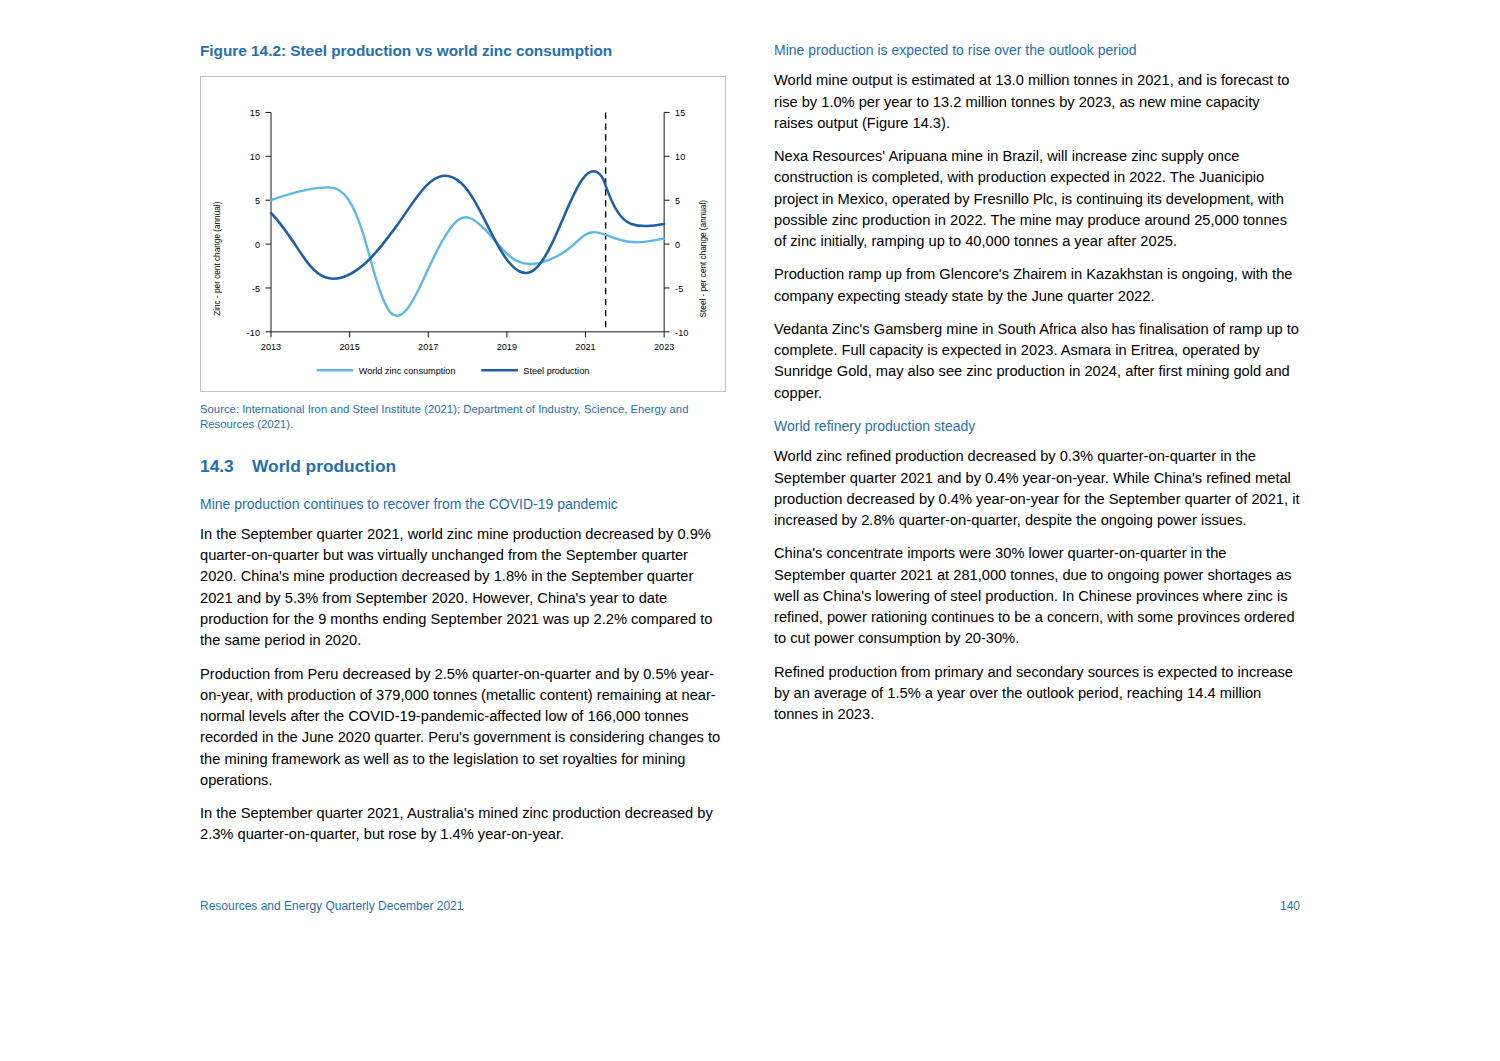Figure 14.2: Steel production vs world zinc consumption
Zinc - per cent change (annual) Steel - per cent change (annual) 15 10 5 0 -5 -10 15 10 5 0 -5 -10 2013 2015 2017 2019 2021 2023 World zinc consumption Steel production
Source: International Iron and Steel Institute (2021); Department of Industry, Science, Energy and Resources (2021).
14.3 World production
Mine production continues to recover from the COVID-19 pandemic
In the September quarter 2021, world zinc mine production decreased by 0.9% quarter-on-quarter but was virtually unchanged from the September quarter 2020. China's mine production decreased by 1.8% in the September quarter 2021 and by 5.3% from September 2020. However, China's year to date production for the 9 months ending September 2021 was up 2.2% compared to the same period in 2020.
Production from Peru decreased by 2.5% quarter-on-quarter and by 0.5% year-on-year, with production of 379,000 tonnes (metallic content) remaining at near-normal levels after the COVID-19-pandemic-affected low of 166,000 tonnes recorded in the June 2020 quarter. Peru's government is considering changes to the mining framework as well as to the legislation to set royalties for mining operations.
In the September quarter 2021, Australia's mined zinc production decreased by 2.3% quarter-on-quarter, but rose by 1.4% year-on-year.
Mine production is expected to rise over the outlook period
World mine output is estimated at 13.0 million tonnes in 2021, and is forecast to rise by 1.0% per year to 13.2 million tonnes by 2023, as new mine capacity raises output (Figure 14.3).
Nexa Resources' Aripuana mine in Brazil, will increase zinc supply once construction is completed, with production expected in 2022. The Juanicipio project in Mexico, operated by Fresnillo Plc, is continuing its development, with possible zinc production in 2022. The mine may produce around 25,000 tonnes of zinc initially, ramping up to 40,000 tonnes a year after 2025.
Production ramp up from Glencore's Zhairem in Kazakhstan is ongoing, with the company expecting steady state by the June quarter 2022.
Vedanta Zinc's Gamsberg mine in South Africa also has finalisation of ramp up to complete. Full capacity is expected in 2023. Asmara in Eritrea, operated by Sunridge Gold, may also see zinc production in 2024, after first mining gold and copper.
World refinery production steady
World zinc refined production decreased by 0.3% quarter-on-quarter in the September quarter 2021 and by 0.4% year-on-year. While China's refined metal production decreased by 0.4% year-on-year for the September quarter of 2021, it increased by 2.8% quarter-on-quarter, despite the ongoing power issues.
China's concentrate imports were 30% lower quarter-on-quarter in the September quarter 2021 at 281,000 tonnes, due to ongoing power shortages as well as China's lowering of steel production. In Chinese provinces where zinc is refined, power rationing continues to be a concern, with some provinces ordered to cut power consumption by 20-30%.
Refined production from primary and secondary sources is expected to increase by an average of 1.5% a year over the outlook period, reaching 14.4 million tonnes in 2023.
Resources and Energy Quarterly December 2021 140